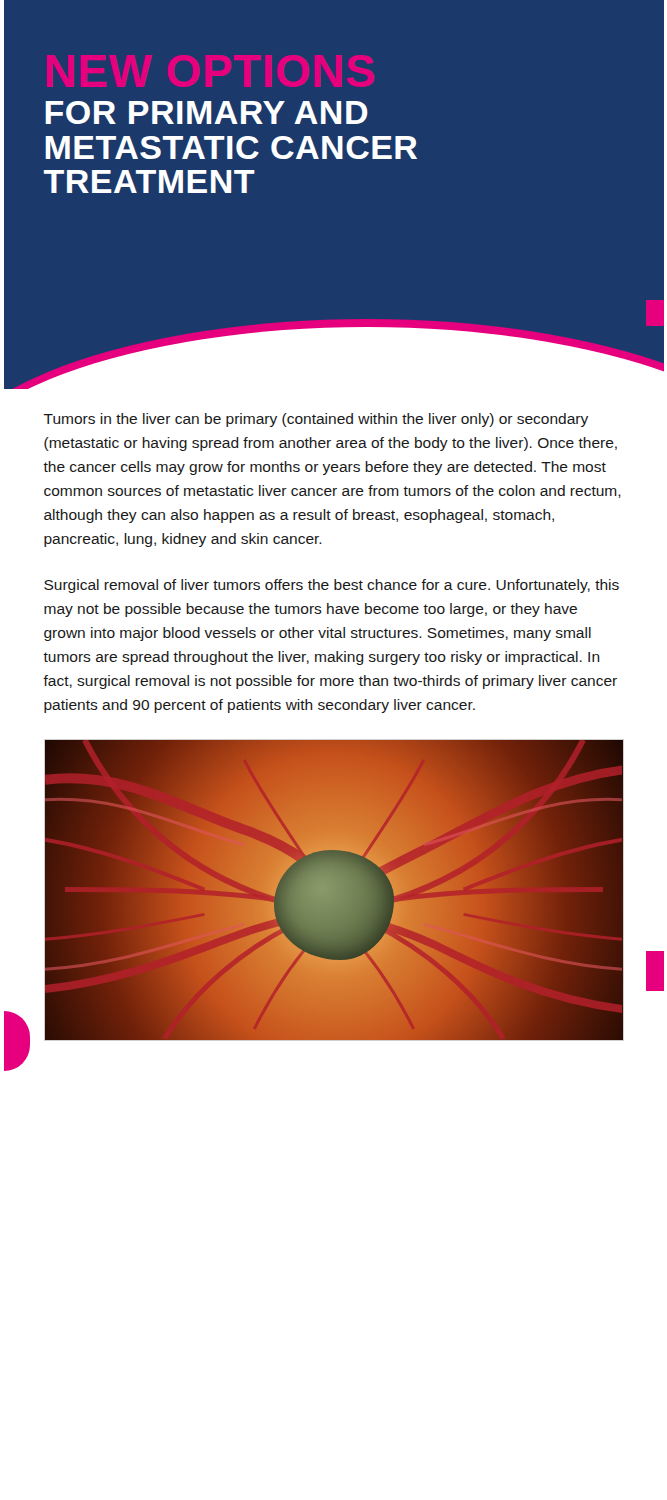New Options for Primary and Metastatic Cancer Treatment
Tumors in the liver can be primary (contained within the liver only) or secondary (metastatic or having spread from another area of the body to the liver). Once there, the cancer cells may grow for months or years before they are detected. The most common sources of metastatic liver cancer are from tumors of the colon and rectum, although they can also happen as a result of breast, esophageal, stomach, pancreatic, lung, kidney and skin cancer.
Surgical removal of liver tumors offers the best chance for a cure. Unfortunately, this may not be possible because the tumors have become too large, or they have grown into major blood vessels or other vital structures. Sometimes, many small tumors are spread throughout the liver, making surgery too risky or impractical. In fact, surgical removal is not possible for more than two-thirds of primary liver cancer patients and 90 percent of patients with secondary liver cancer.